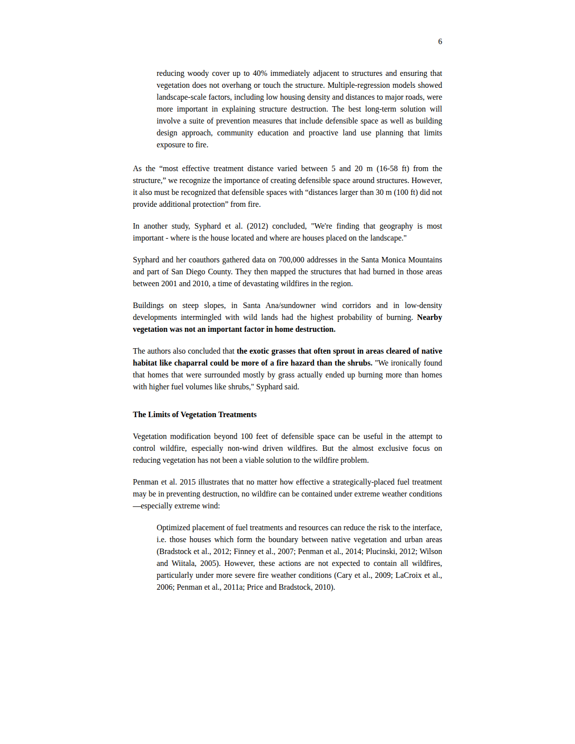6
reducing woody cover up to 40% immediately adjacent to structures and ensuring that vegetation does not overhang or touch the structure. Multiple-regression models showed landscape-scale factors, including low housing density and distances to major roads, were more important in explaining structure destruction. The best long-term solution will involve a suite of prevention measures that include defensible space as well as building design approach, community education and proactive land use planning that limits exposure to fire.
As the “most effective treatment distance varied between 5 and 20 m (16-58 ft) from the structure,” we recognize the importance of creating defensible space around structures. However, it also must be recognized that defensible spaces with “distances larger than 30 m (100 ft) did not provide additional protection” from fire.
In another study, Syphard et al. (2012) concluded, "We're finding that geography is most important - where is the house located and where are houses placed on the landscape."
Syphard and her coauthors gathered data on 700,000 addresses in the Santa Monica Mountains and part of San Diego County. They then mapped the structures that had burned in those areas between 2001 and 2010, a time of devastating wildfires in the region.
Buildings on steep slopes, in Santa Ana/sundowner wind corridors and in low-density developments intermingled with wild lands had the highest probability of burning. Nearby vegetation was not an important factor in home destruction.
The authors also concluded that the exotic grasses that often sprout in areas cleared of native habitat like chaparral could be more of a fire hazard than the shrubs. "We ironically found that homes that were surrounded mostly by grass actually ended up burning more than homes with higher fuel volumes like shrubs," Syphard said.
The Limits of Vegetation Treatments
Vegetation modification beyond 100 feet of defensible space can be useful in the attempt to control wildfire, especially non-wind driven wildfires. But the almost exclusive focus on reducing vegetation has not been a viable solution to the wildfire problem.
Penman et al. 2015 illustrates that no matter how effective a strategically-placed fuel treatment may be in preventing destruction, no wildfire can be contained under extreme weather conditions—especially extreme wind:
Optimized placement of fuel treatments and resources can reduce the risk to the interface, i.e. those houses which form the boundary between native vegetation and urban areas (Bradstock et al., 2012; Finney et al., 2007; Penman et al., 2014; Plucinski, 2012; Wilson and Wiitala, 2005). However, these actions are not expected to contain all wildfires, particularly under more severe fire weather conditions (Cary et al., 2009; LaCroix et al., 2006; Penman et al., 2011a; Price and Bradstock, 2010).